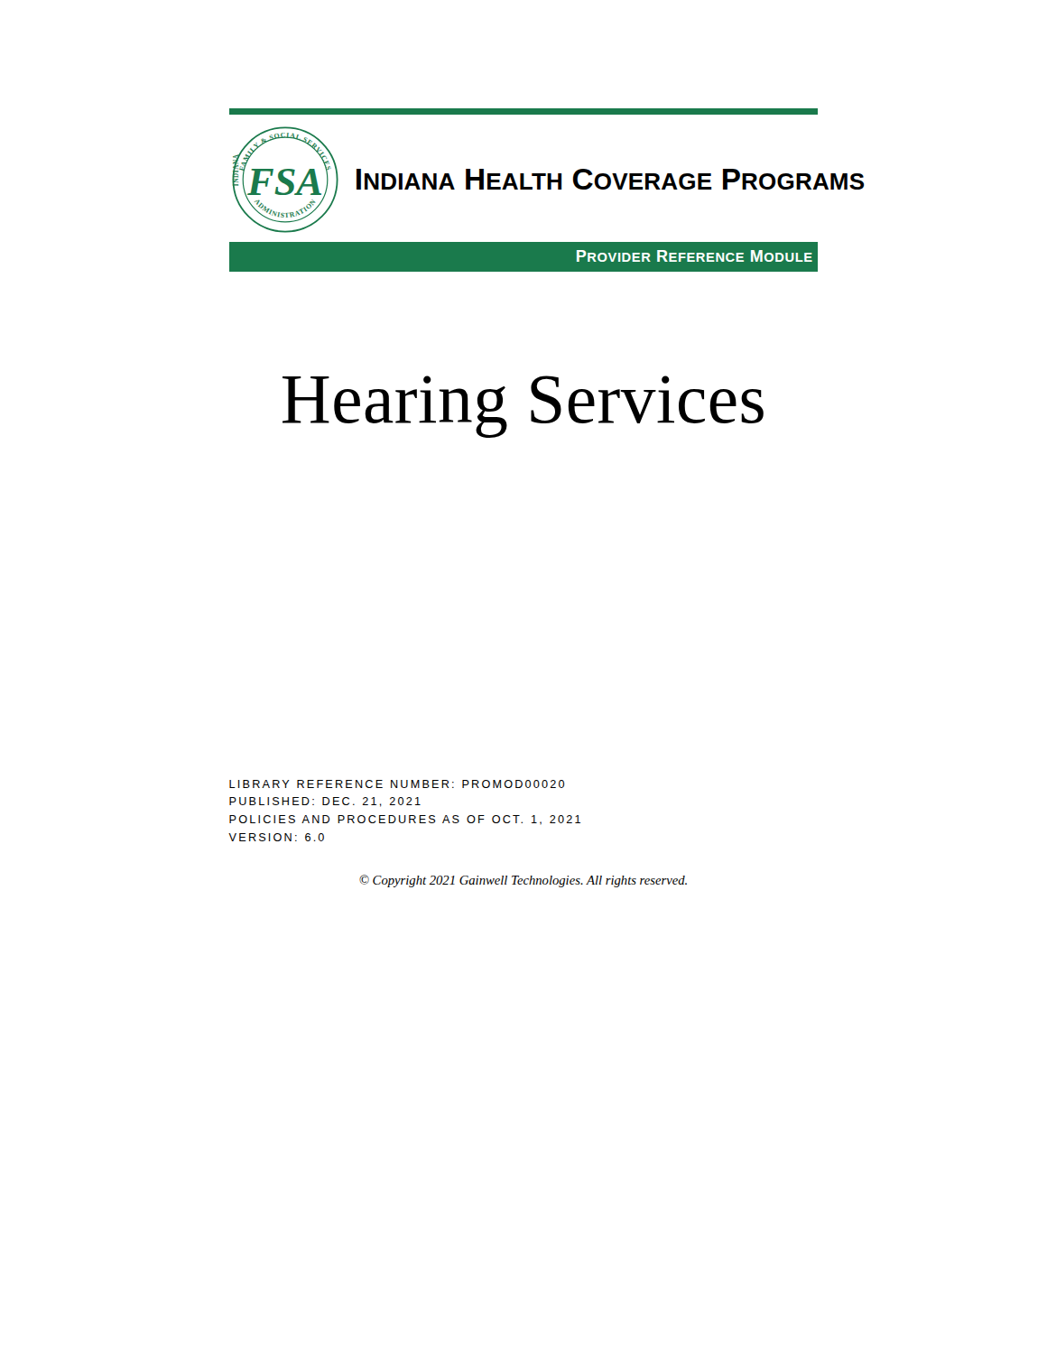FAMILY & SOCIAL SERVICES ADMINISTRATION INDIANA FSA
INDIANA HEALTH COVERAGE PROGRAMS
PROVIDER REFERENCE MODULE
Hearing Services
Library Reference Number: PROMOD00020
Published: Dec. 21, 2021
Policies and Procedures as of Oct. 1, 2021
Version: 6.0
© Copyright 2021 Gainwell Technologies. All rights reserved.